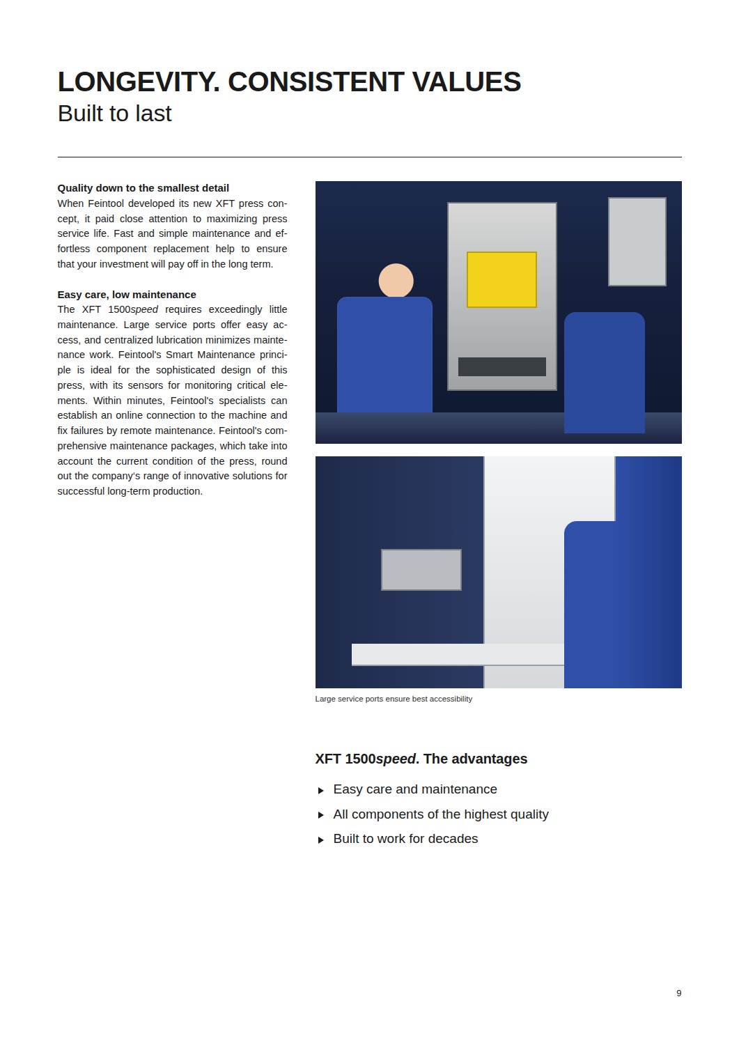Longevity. Consistent values
Built to last
Quality down to the smallest detail
When Feintool developed its new XFT press concept, it paid close attention to maximizing press service life. Fast and simple maintenance and effortless component replacement help to ensure that your investment will pay off in the long term.
Easy care, low maintenance
The XFT 1500speed requires exceedingly little maintenance. Large service ports offer easy access, and centralized lubrication minimizes maintenance work. Feintool's Smart Maintenance principle is ideal for the sophisticated design of this press, with its sensors for monitoring critical elements. Within minutes, Feintool's specialists can establish an online connection to the machine and fix failures by remote maintenance. Feintool's comprehensive maintenance packages, which take into account the current condition of the press, round out the company‘s range of innovative solutions for successful long-term production.
Large service ports ensure best accessibility
XFT 1500speed. The advantages
Easy care and maintenance
All components of the highest quality
Built to work for decades
9